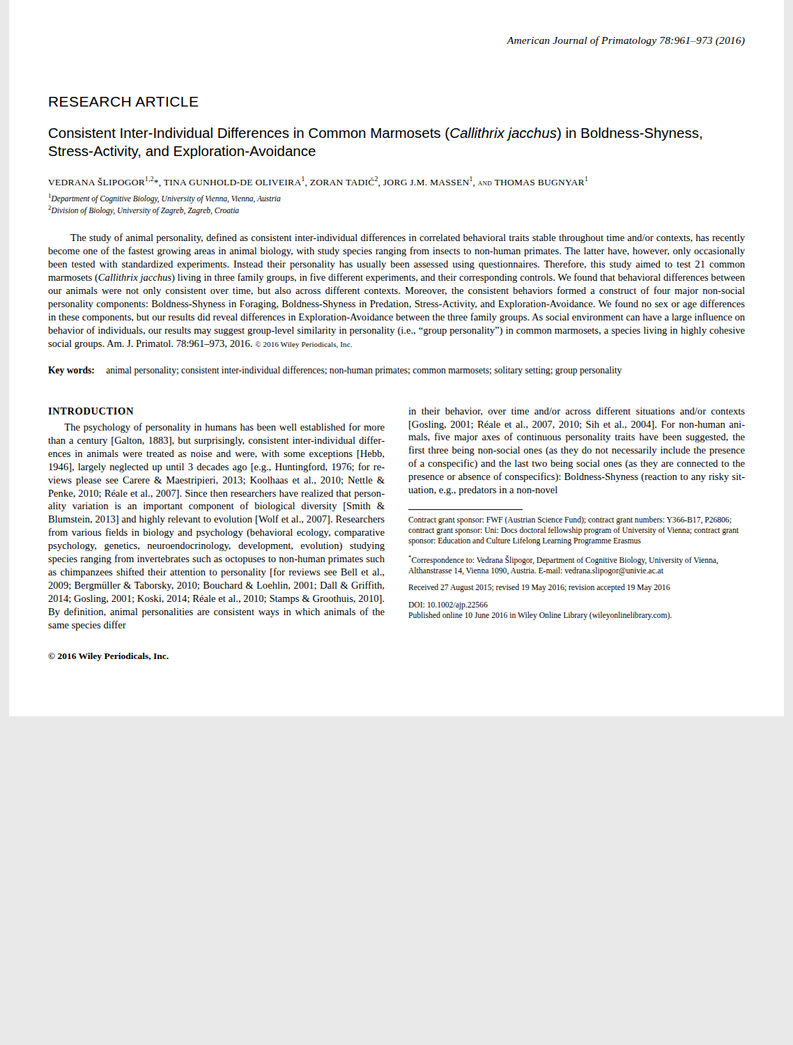American Journal of Primatology 78:961–973 (2016)
RESEARCH ARTICLE
Consistent Inter-Individual Differences in Common Marmosets (Callithrix jacchus) in Boldness-Shyness, Stress-Activity, and Exploration-Avoidance
VEDRANA ŠLIPOGOR1,2*, TINA GUNHOLD-DE OLIVEIRA1, ZORAN TADIĆ2, JORG J.M. MASSEN1, and THOMAS BUGNYAR1
1Department of Cognitive Biology, University of Vienna, Vienna, Austria
2Division of Biology, University of Zagreb, Zagreb, Croatia
The study of animal personality, defined as consistent inter-individual differences in correlated behavioral traits stable throughout time and/or contexts, has recently become one of the fastest growing areas in animal biology, with study species ranging from insects to non-human primates. The latter have, however, only occasionally been tested with standardized experiments. Instead their personality has usually been assessed using questionnaires. Therefore, this study aimed to test 21 common marmosets (Callithrix jacchus) living in three family groups, in five different experiments, and their corresponding controls. We found that behavioral differences between our animals were not only consistent over time, but also across different contexts. Moreover, the consistent behaviors formed a construct of four major non-social personality components: Boldness-Shyness in Foraging, Boldness-Shyness in Predation, Stress-Activity, and Exploration-Avoidance. We found no sex or age differences in these components, but our results did reveal differences in Exploration-Avoidance between the three family groups. As social environment can have a large influence on behavior of individuals, our results may suggest group-level similarity in personality (i.e., “group personality”) in common marmosets, a species living in highly cohesive social groups. Am. J. Primatol. 78:961–973, 2016. © 2016 Wiley Periodicals, Inc.
Key words: animal personality; consistent inter-individual differences; non-human primates; common marmosets; solitary setting; group personality
INTRODUCTION
The psychology of personality in humans has been well established for more than a century [Galton, 1883], but surprisingly, consistent inter-individual differences in animals were treated as noise and were, with some exceptions [Hebb, 1946], largely neglected up until 3 decades ago [e.g., Huntingford, 1976; for reviews please see Carere & Maestripieri, 2013; Koolhaas et al., 2010; Nettle & Penke, 2010; Réale et al., 2007]. Since then researchers have realized that personality variation is an important component of biological diversity [Smith & Blumstein, 2013] and highly relevant to evolution [Wolf et al., 2007]. Researchers from various fields in biology and psychology (behavioral ecology, comparative psychology, genetics, neuroendocrinology, development, evolution) studying species ranging from invertebrates such as octopuses to non-human primates such as chimpanzees shifted their attention to personality [for reviews see Bell et al., 2009; Bergmüller & Taborsky, 2010; Bouchard & Loehlin, 2001; Dall & Griffith, 2014; Gosling, 2001; Koski, 2014; Réale et al., 2010; Stamps & Groothuis, 2010]. By definition, animal personalities are consistent ways in which animals of the same species differ
in their behavior, over time and/or across different situations and/or contexts [Gosling, 2001; Réale et al., 2007, 2010; Sih et al., 2004]. For non-human animals, five major axes of continuous personality traits have been suggested, the first three being non-social ones (as they do not necessarily include the presence of a conspecific) and the last two being social ones (as they are connected to the presence or absence of conspecifics): Boldness-Shyness (reaction to any risky situation, e.g., predators in a non-novel
Contract grant sponsor: FWF (Austrian Science Fund); contract grant numbers: Y366-B17, P26806; contract grant sponsor: Uni: Docs doctoral fellowship program of University of Vienna; contract grant sponsor: Education and Culture Lifelong Learning Programme Erasmus
*Correspondence to: Vedrana Šlipogor, Department of Cognitive Biology, University of Vienna, Althanstrasse 14, Vienna 1090, Austria. E-mail: vedrana.slipogor@univie.ac.at
Received 27 August 2015; revised 19 May 2016; revision accepted 19 May 2016
DOI: 10.1002/ajp.22566
Published online 10 June 2016 in Wiley Online Library (wileyonlinelibrary.com).
© 2016 Wiley Periodicals, Inc.